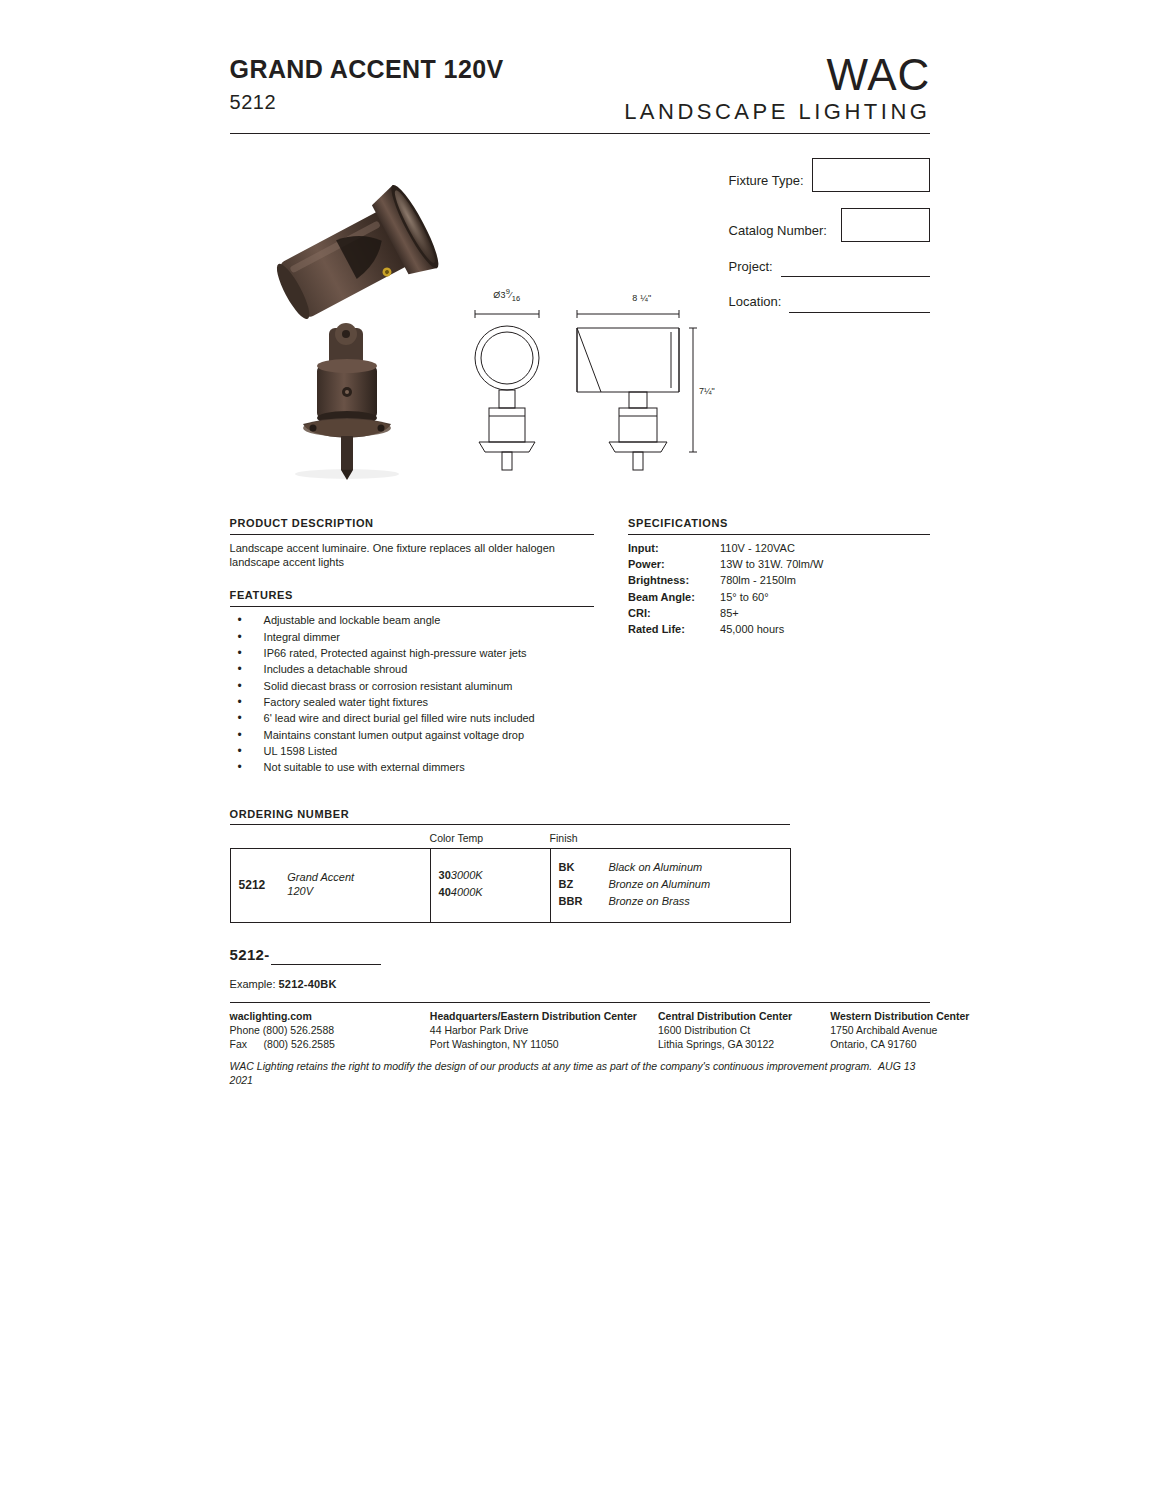Grand Accent 120V
5212
WAC LANDSCAPE LIGHTING
Ø39⁄16
8 ¼"
7¼"
Fixture Type:
Catalog Number:
Project:
Location:
Product Description
Landscape accent luminaire. One fixture replaces all older halogen landscape accent lights
Features
Adjustable and lockable beam angle
Integral dimmer
IP66 rated, Protected against high-pressure water jets
Includes a detachable shroud
Solid diecast brass or corrosion resistant aluminum
Factory sealed water tight fixtures
6' lead wire and direct burial gel filled wire nuts included
Maintains constant lumen output against voltage drop
UL 1598 Listed
Not suitable to use with external dimmers
Specifications
| Input: | 110V - 120VAC |
| Power: | 13W to 31W. 70lm/W |
| Brightness: | 780lm - 2150lm |
| Beam Angle: | 15° to 60° |
| CRI: | 85+ |
| Rated Life: | 45,000 hours |
Ordering Number
Color Temp
Finish
| 5212 Grand Accent 120V | 30 3000K 40 4000K | BK Black on Aluminum BZ Bronze on Aluminum BBR Bronze on Brass |
5212-
Example: 5212-40BK
waclighting.com
Phone (800) 526.2588
Fax(800) 526.2585
Headquarters/Eastern Distribution Center
44 Harbor Park Drive
Port Washington, NY 11050
Central Distribution Center
1600 Distribution Ct
Lithia Springs, GA 30122
Western Distribution Center
1750 Archibald Avenue
Ontario, CA 91760
WAC Lighting retains the right to modify the design of our products at any time as part of the company's continuous improvement program. AUG 13 2021